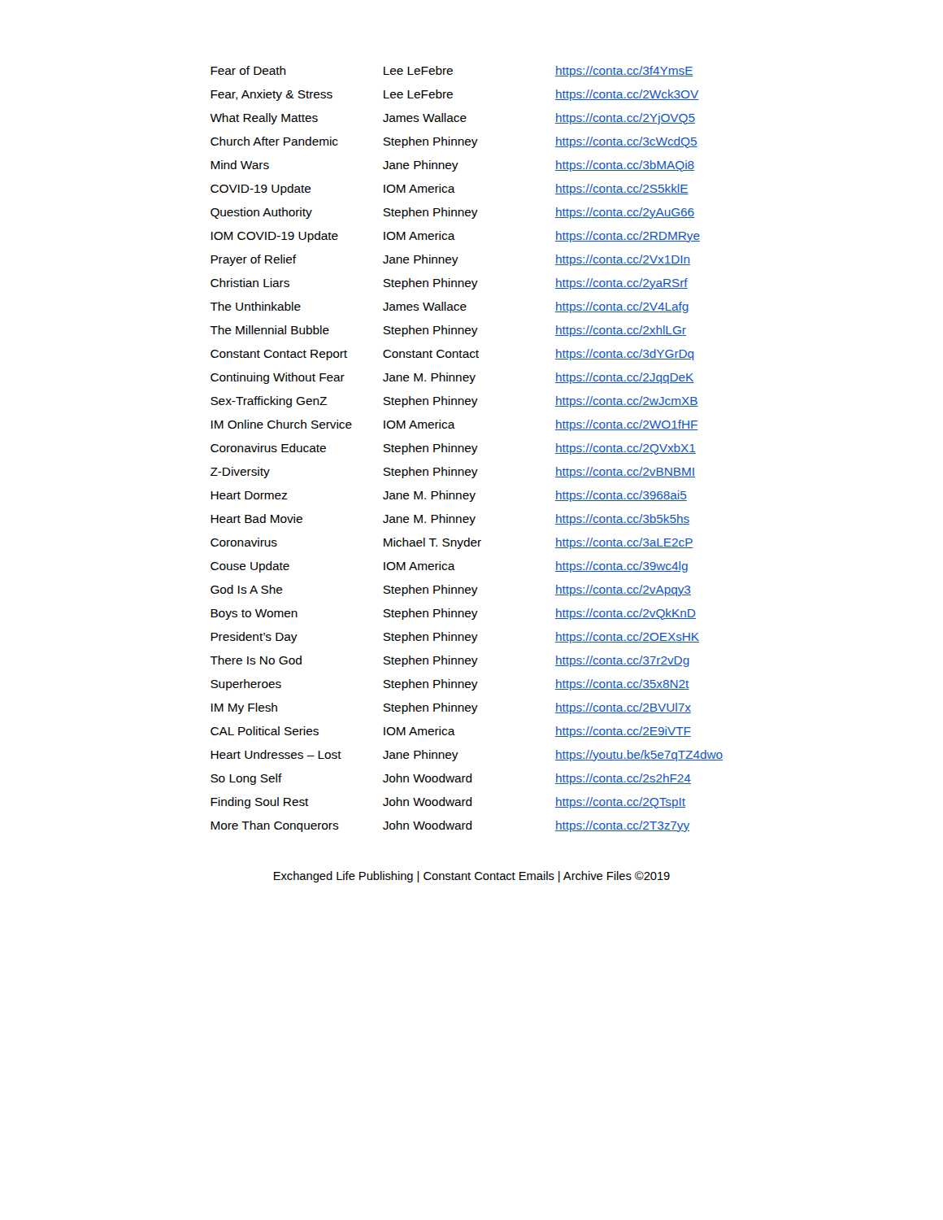| Fear of Death | Lee LeFebre | https://conta.cc/3f4YmsE |
| Fear, Anxiety & Stress | Lee LeFebre | https://conta.cc/2Wck3OV |
| What Really Mattes | James Wallace | https://conta.cc/2YjOVQ5 |
| Church After Pandemic | Stephen Phinney | https://conta.cc/3cWcdQ5 |
| Mind Wars | Jane Phinney | https://conta.cc/3bMAQi8 |
| COVID-19 Update | IOM America | https://conta.cc/2S5kklE |
| Question Authority | Stephen Phinney | https://conta.cc/2yAuG66 |
| IOM COVID-19 Update | IOM America | https://conta.cc/2RDMRye |
| Prayer of Relief | Jane Phinney | https://conta.cc/2Vx1DIn |
| Christian Liars | Stephen Phinney | https://conta.cc/2yaRSrf |
| The Unthinkable | James Wallace | https://conta.cc/2V4Lafg |
| The Millennial Bubble | Stephen Phinney | https://conta.cc/2xhlLGr |
| Constant Contact Report | Constant Contact | https://conta.cc/3dYGrDq |
| Continuing Without Fear | Jane M. Phinney | https://conta.cc/2JqqDeK |
| Sex-Trafficking GenZ | Stephen Phinney | https://conta.cc/2wJcmXB |
| IM Online Church Service | IOM America | https://conta.cc/2WO1fHF |
| Coronavirus Educate | Stephen Phinney | https://conta.cc/2QVxbX1 |
| Z-Diversity | Stephen Phinney | https://conta.cc/2vBNBMI |
| Heart Dormez | Jane M. Phinney | https://conta.cc/3968ai5 |
| Heart Bad Movie | Jane M. Phinney | https://conta.cc/3b5k5hs |
| Coronavirus | Michael T. Snyder | https://conta.cc/3aLE2cP |
| Couse Update | IOM America | https://conta.cc/39wc4lg |
| God Is A She | Stephen Phinney | https://conta.cc/2vApqy3 |
| Boys to Women | Stephen Phinney | https://conta.cc/2vQkKnD |
| President’s Day | Stephen Phinney | https://conta.cc/2OEXsHK |
| There Is No God | Stephen Phinney | https://conta.cc/37r2vDg |
| Superheroes | Stephen Phinney | https://conta.cc/35x8N2t |
| IM My Flesh | Stephen Phinney | https://conta.cc/2BVUl7x |
| CAL Political Series | IOM America | https://conta.cc/2E9iVTF |
| Heart Undresses – Lost | Jane Phinney | https://youtu.be/k5e7qTZ4dwo |
| So Long Self | John Woodward | https://conta.cc/2s2hF24 |
| Finding Soul Rest | John Woodward | https://conta.cc/2QTspIt |
| More Than Conquerors | John Woodward | https://conta.cc/2T3z7yy |
Exchanged Life Publishing | Constant Contact Emails | Archive Files ©2019